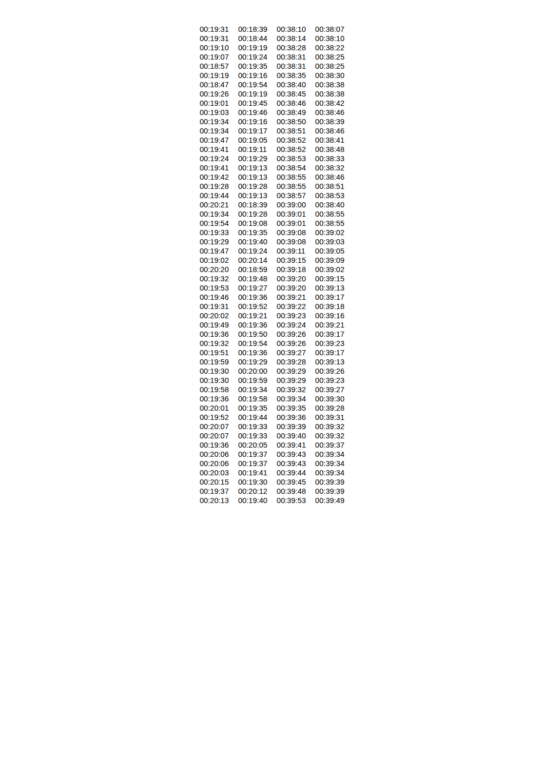| 00:19:31 | 00:18:39 | 00:38:10 | 00:38:07 |
| 00:19:31 | 00:18:44 | 00:38:14 | 00:38:10 |
| 00:19:10 | 00:19:19 | 00:38:28 | 00:38:22 |
| 00:19:07 | 00:19:24 | 00:38:31 | 00:38:25 |
| 00:18:57 | 00:19:35 | 00:38:31 | 00:38:25 |
| 00:19:19 | 00:19:16 | 00:38:35 | 00:38:30 |
| 00:18:47 | 00:19:54 | 00:38:40 | 00:38:38 |
| 00:19:26 | 00:19:19 | 00:38:45 | 00:38:38 |
| 00:19:01 | 00:19:45 | 00:38:46 | 00:38:42 |
| 00:19:03 | 00:19:46 | 00:38:49 | 00:38:46 |
| 00:19:34 | 00:19:16 | 00:38:50 | 00:38:39 |
| 00:19:34 | 00:19:17 | 00:38:51 | 00:38:46 |
| 00:19:47 | 00:19:05 | 00:38:52 | 00:38:41 |
| 00:19:41 | 00:19:11 | 00:38:52 | 00:38:48 |
| 00:19:24 | 00:19:29 | 00:38:53 | 00:38:33 |
| 00:19:41 | 00:19:13 | 00:38:54 | 00:38:32 |
| 00:19:42 | 00:19:13 | 00:38:55 | 00:38:46 |
| 00:19:28 | 00:19:28 | 00:38:55 | 00:38:51 |
| 00:19:44 | 00:19:13 | 00:38:57 | 00:38:53 |
| 00:20:21 | 00:18:39 | 00:39:00 | 00:38:40 |
| 00:19:34 | 00:19:28 | 00:39:01 | 00:38:55 |
| 00:19:54 | 00:19:08 | 00:39:01 | 00:38:55 |
| 00:19:33 | 00:19:35 | 00:39:08 | 00:39:02 |
| 00:19:29 | 00:19:40 | 00:39:08 | 00:39:03 |
| 00:19:47 | 00:19:24 | 00:39:11 | 00:39:05 |
| 00:19:02 | 00:20:14 | 00:39:15 | 00:39:09 |
| 00:20:20 | 00:18:59 | 00:39:18 | 00:39:02 |
| 00:19:32 | 00:19:48 | 00:39:20 | 00:39:15 |
| 00:19:53 | 00:19:27 | 00:39:20 | 00:39:13 |
| 00:19:46 | 00:19:36 | 00:39:21 | 00:39:17 |
| 00:19:31 | 00:19:52 | 00:39:22 | 00:39:18 |
| 00:20:02 | 00:19:21 | 00:39:23 | 00:39:16 |
| 00:19:49 | 00:19:36 | 00:39:24 | 00:39:21 |
| 00:19:36 | 00:19:50 | 00:39:26 | 00:39:17 |
| 00:19:32 | 00:19:54 | 00:39:26 | 00:39:23 |
| 00:19:51 | 00:19:36 | 00:39:27 | 00:39:17 |
| 00:19:59 | 00:19:29 | 00:39:28 | 00:39:13 |
| 00:19:30 | 00:20:00 | 00:39:29 | 00:39:26 |
| 00:19:30 | 00:19:59 | 00:39:29 | 00:39:23 |
| 00:19:58 | 00:19:34 | 00:39:32 | 00:39:27 |
| 00:19:36 | 00:19:58 | 00:39:34 | 00:39:30 |
| 00:20:01 | 00:19:35 | 00:39:35 | 00:39:28 |
| 00:19:52 | 00:19:44 | 00:39:36 | 00:39:31 |
| 00:20:07 | 00:19:33 | 00:39:39 | 00:39:32 |
| 00:20:07 | 00:19:33 | 00:39:40 | 00:39:32 |
| 00:19:36 | 00:20:05 | 00:39:41 | 00:39:37 |
| 00:20:06 | 00:19:37 | 00:39:43 | 00:39:34 |
| 00:20:06 | 00:19:37 | 00:39:43 | 00:39:34 |
| 00:20:03 | 00:19:41 | 00:39:44 | 00:39:34 |
| 00:20:15 | 00:19:30 | 00:39:45 | 00:39:39 |
| 00:19:37 | 00:20:12 | 00:39:48 | 00:39:39 |
| 00:20:13 | 00:19:40 | 00:39:53 | 00:39:49 |